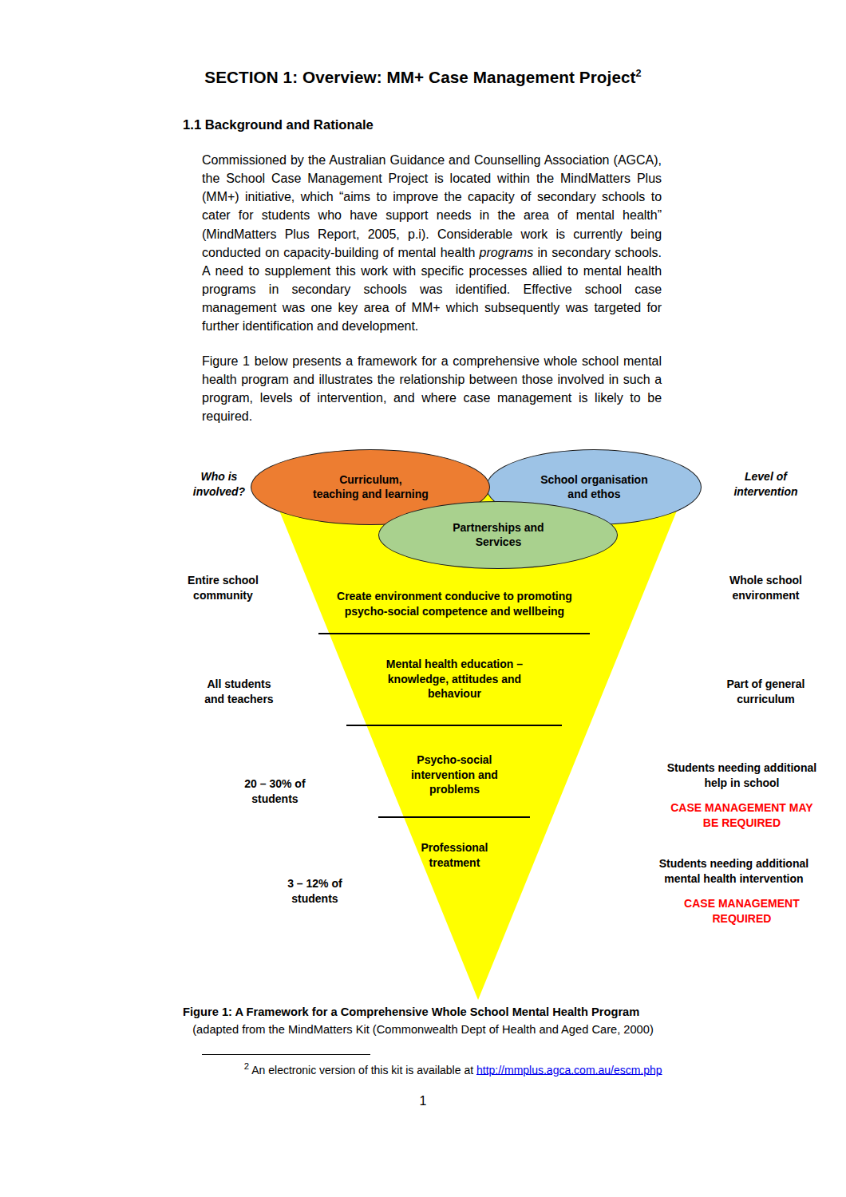SECTION 1: Overview: MM+ Case Management Project2
1.1 Background and Rationale
Commissioned by the Australian Guidance and Counselling Association (AGCA), the School Case Management Project is located within the MindMatters Plus (MM+) initiative, which “aims to improve the capacity of secondary schools to cater for students who have support needs in the area of mental health” (MindMatters Plus Report, 2005, p.i). Considerable work is currently being conducted on capacity-building of mental health programs in secondary schools. A need to supplement this work with specific processes allied to mental health programs in secondary schools was identified. Effective school case management was one key area of MM+ which subsequently was targeted for further identification and development.
Figure 1 below presents a framework for a comprehensive whole school mental health program and illustrates the relationship between those involved in such a program, levels of intervention, and where case management is likely to be required.
Curriculum,
teaching and learning
School organisation
and ethos
Partnerships and
Services
Who is
involved?
Entire school
community
All students
and teachers
20 – 30% of
students
3 – 12% of
students
Level of
intervention
Whole school
environment
Part of general
curriculum
Students needing additional
help in school
CASE MANAGEMENT MAY
BE REQUIRED
Students needing additional
mental health intervention
CASE MANAGEMENT
REQUIRED
Create environment conducive to promoting
psycho-social competence and wellbeing
Mental health education –
knowledge, attitudes and
behaviour
Psycho-social
intervention and
problems
Professional
treatment
Figure 1: A Framework for a Comprehensive Whole School Mental Health Program (adapted from the MindMatters Kit (Commonwealth Dept of Health and Aged Care, 2000)
2 An electronic version of this kit is available at http://mmplus.agca.com.au/escm.php
1